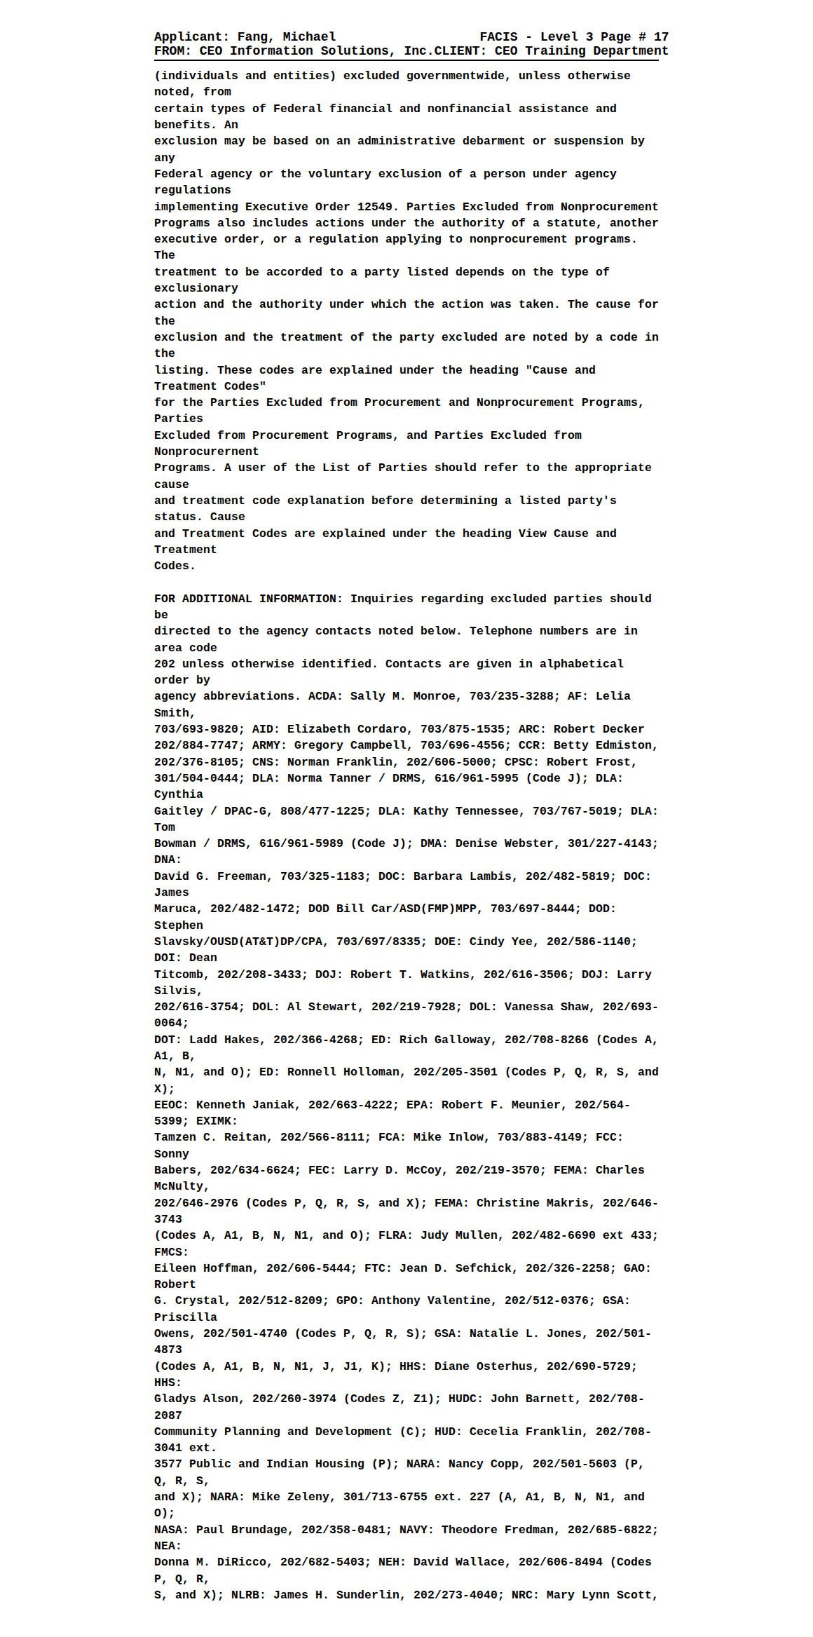| Applicant: Fang, Michael | FACIS - Level 3 Page # 17 |
| FROM: CEO Information Solutions, Inc. | CLIENT: CEO Training Department |
(individuals and entities) excluded governmentwide, unless otherwise noted, from certain types of Federal financial and nonfinancial assistance and benefits. An exclusion may be based on an administrative debarment or suspension by any Federal agency or the voluntary exclusion of a person under agency regulations implementing Executive Order 12549. Parties Excluded from Nonprocurement Programs also includes actions under the authority of a statute, another executive order, or a regulation applying to nonprocurement programs. The treatment to be accorded to a party listed depends on the type of exclusionary action and the authority under which the action was taken. The cause for the exclusion and the treatment of the party excluded are noted by a code in the listing. These codes are explained under the heading "Cause and Treatment Codes" for the Parties Excluded from Procurement and Nonprocurement Programs, Parties Excluded from Procurement Programs, and Parties Excluded from Nonprocurernent Programs. A user of the List of Parties should refer to the appropriate cause and treatment code explanation before determining a listed party's status. Cause and Treatment Codes are explained under the heading View Cause and Treatment Codes. FOR ADDITIONAL INFORMATION: Inquiries regarding excluded parties should be directed to the agency contacts noted below. Telephone numbers are in area code 202 unless otherwise identified. Contacts are given in alphabetical order by agency abbreviations. ACDA: Sally M. Monroe, 703/235-3288; AF: Lelia Smith, 703/693-9820; AID: Elizabeth Cordaro, 703/875-1535; ARC: Robert Decker 202/884-7747; ARMY: Gregory Campbell, 703/696-4556; CCR: Betty Edmiston, 202/376-8105; CNS: Norman Franklin, 202/606-5000; CPSC: Robert Frost, 301/504-0444; DLA: Norma Tanner / DRMS, 616/961-5995 (Code J); DLA: Cynthia Gaitley / DPAC-G, 808/477-1225; DLA: Kathy Tennessee, 703/767-5019; DLA: Tom Bowman / DRMS, 616/961-5989 (Code J); DMA: Denise Webster, 301/227-4143; DNA: David G. Freeman, 703/325-1183; DOC: Barbara Lambis, 202/482-5819; DOC: James Maruca, 202/482-1472; DOD Bill Car/ASD(FMP)MPP, 703/697-8444; DOD: Stephen Slavsky/OUSD(AT&T)DP/CPA, 703/697/8335; DOE: Cindy Yee, 202/586-1140; DOI: Dean Titcomb, 202/208-3433; DOJ: Robert T. Watkins, 202/616-3506; DOJ: Larry Silvis, 202/616-3754; DOL: Al Stewart, 202/219-7928; DOL: Vanessa Shaw, 202/693-0064; DOT: Ladd Hakes, 202/366-4268; ED: Rich Galloway, 202/708-8266 (Codes A, A1, B, N, N1, and O); ED: Ronnell Holloman, 202/205-3501 (Codes P, Q, R, S, and X); EEOC: Kenneth Janiak, 202/663-4222; EPA: Robert F. Meunier, 202/564-5399; EXIMK: Tamzen C. Reitan, 202/566-8111; FCA: Mike Inlow, 703/883-4149; FCC: Sonny Babers, 202/634-6624; FEC: Larry D. McCoy, 202/219-3570; FEMA: Charles McNulty, 202/646-2976 (Codes P, Q, R, S, and X); FEMA: Christine Makris, 202/646-3743 (Codes A, A1, B, N, N1, and O); FLRA: Judy Mullen, 202/482-6690 ext 433; FMCS: Eileen Hoffman, 202/606-5444; FTC: Jean D. Sefchick, 202/326-2258; GAO: Robert G. Crystal, 202/512-8209; GPO: Anthony Valentine, 202/512-0376; GSA: Priscilla Owens, 202/501-4740 (Codes P, Q, R, S); GSA: Natalie L. Jones, 202/501-4873 (Codes A, A1, B, N, N1, J, J1, K); HHS: Diane Osterhus, 202/690-5729; HHS: Gladys Alson, 202/260-3974 (Codes Z, Z1); HUDC: John Barnett, 202/708-2087 Community Planning and Development (C); HUD: Cecelia Franklin, 202/708-3041 ext. 3577 Public and Indian Housing (P); NARA: Nancy Copp, 202/501-5603 (P, Q, R, S, and X); NARA: Mike Zeleny, 301/713-6755 ext. 227 (A, A1, B, N, N1, and O); NASA: Paul Brundage, 202/358-0481; NAVY: Theodore Fredman, 202/685-6822; NEA: Donna M. DiRicco, 202/682-5403; NEH: David Wallace, 202/606-8494 (Codes P, Q, R, S, and X); NLRB: James H. Sunderlin, 202/273-4040; NRC: Mary Lynn Scott,